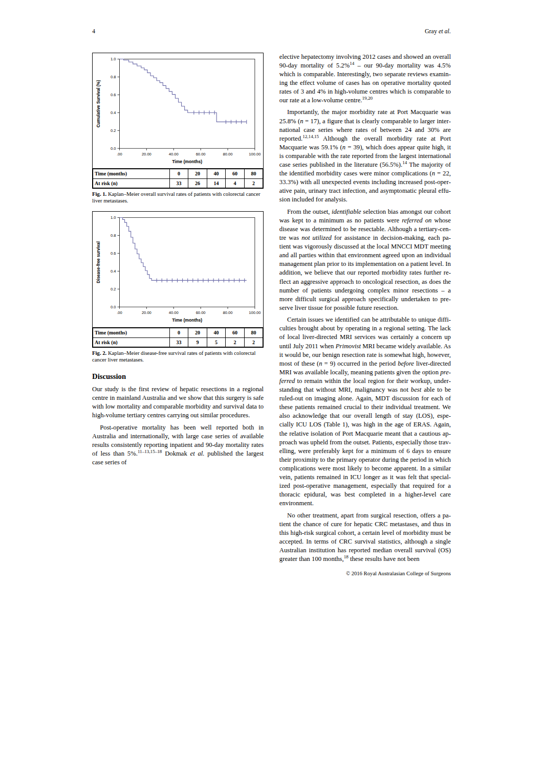4
Gray et al.
0.0 0.2 0.4 0.6 0.8 1.0 .00 20.00 40.00 60.00 80.00 100.00 Time (months) Cumulative Survival (%)
| Time (months) | 0 | 20 | 40 | 60 | 80 |
| At risk (n) | 33 | 26 | 14 | 4 | 2 |
Fig. 1. Kaplan–Meier overall survival rates of patients with colorectal cancer liver metastases.
0.0 0.2 0.4 0.6 0.8 1.0 .00 20.00 40.00 60.00 80.00 100.00 Time (months) Disease-free survival
| Time (months) | 0 | 20 | 40 | 60 | 80 |
| At risk (n) | 33 | 9 | 5 | 2 | 2 |
Fig. 2. Kaplan–Meier disease-free survival rates of patients with colorectal cancer liver metastases.
Discussion
Our study is the first review of hepatic resections in a regional centre in mainland Australia and we show that this surgery is safe with low mortality and comparable morbidity and survival data to high-volume tertiary centres carrying out similar procedures.
Post-operative mortality has been well reported both in Australia and internationally, with large case series of available results consistently reporting inpatient and 90-day mortality rates of less than 5%.11–13,15–18 Dokmak et al. published the largest case series of
elective hepatectomy involving 2012 cases and showed an overall 90-day mortality of 5.2%14 – our 90-day mortality was 4.5% which is comparable. Interestingly, two separate reviews examining the effect volume of cases has on operative mortality quoted rates of 3 and 4% in high-volume centres which is comparable to our rate at a low-volume centre.19,20
Importantly, the major morbidity rate at Port Macquarie was 25.8% (n = 17), a figure that is clearly comparable to larger international case series where rates of between 24 and 30% are reported.12,14,15 Although the overall morbidity rate at Port Macquarie was 59.1% (n = 39), which does appear quite high, it is comparable with the rate reported from the largest international case series published in the literature (56.5%).14 The majority of the identified morbidity cases were minor complications (n = 22, 33.3%) with all unexpected events including increased post-operative pain, urinary tract infection, and asymptomatic pleural effusion included for analysis.
From the outset, identifiable selection bias amongst our cohort was kept to a minimum as no patients were referred on whose disease was determined to be resectable. Although a tertiary-centre was not utilized for assistance in decision-making, each patient was vigorously discussed at the local MNCCI MDT meeting and all parties within that environment agreed upon an individual management plan prior to its implementation on a patient level. In addition, we believe that our reported morbidity rates further reflect an aggressive approach to oncological resection, as does the number of patients undergoing complex minor resections – a more difficult surgical approach specifically undertaken to preserve liver tissue for possible future resection.
Certain issues we identified can be attributable to unique difficulties brought about by operating in a regional setting. The lack of local liver-directed MRI services was certainly a concern up until July 2011 when Primovist MRI became widely available. As it would be, our benign resection rate is somewhat high, however, most of these (n = 9) occurred in the period before liver-directed MRI was available locally, meaning patients given the option preferred to remain within the local region for their workup, understanding that without MRI, malignancy was not best able to be ruled-out on imaging alone. Again, MDT discussion for each of these patients remained crucial to their individual treatment. We also acknowledge that our overall length of stay (LOS), especially ICU LOS (Table 1), was high in the age of ERAS. Again, the relative isolation of Port Macquarie meant that a cautious approach was upheld from the outset. Patients, especially those travelling, were preferably kept for a minimum of 6 days to ensure their proximity to the primary operator during the period in which complications were most likely to become apparent. In a similar vein, patients remained in ICU longer as it was felt that specialized post-operative management, especially that required for a thoracic epidural, was best completed in a higher-level care environment.
No other treatment, apart from surgical resection, offers a patient the chance of cure for hepatic CRC metastases, and thus in this high-risk surgical cohort, a certain level of morbidity must be accepted. In terms of CRC survival statistics, although a single Australian institution has reported median overall survival (OS) greater than 100 months,18 these results have not been
© 2016 Royal Australasian College of Surgeons